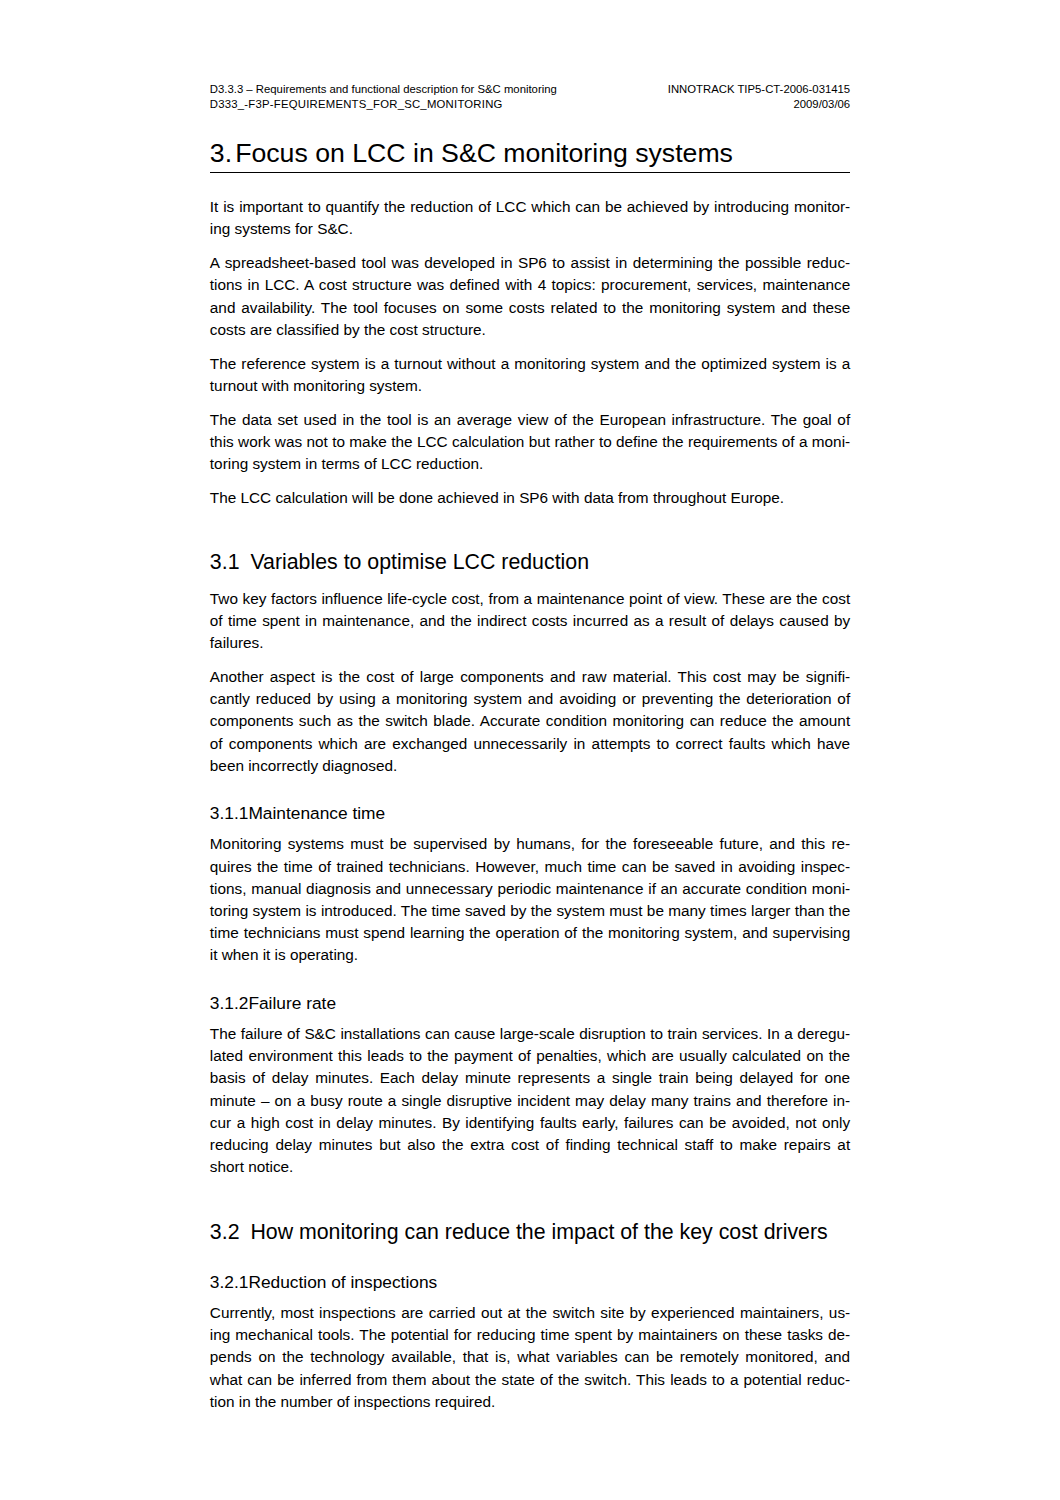| D3.3.3 – Requirements and functional description for S&C monitoring | INNOTRACK TIP5-CT-2006-031415 |
| D333_-F3P-FEQUIREMENTS_FOR_SC_MONITORING | 2009/03/06 |
3. Focus on LCC in S&C monitoring systems
It is important to quantify the reduction of LCC which can be achieved by introducing monitoring systems for S&C.
A spreadsheet-based tool was developed in SP6 to assist in determining the possible reductions in LCC. A cost structure was defined with 4 topics: procurement, services, maintenance and availability. The tool focuses on some costs related to the monitoring system and these costs are classified by the cost structure.
The reference system is a turnout without a monitoring system and the optimized system is a turnout with monitoring system.
The data set used in the tool is an average view of the European infrastructure. The goal of this work was not to make the LCC calculation but rather to define the requirements of a monitoring system in terms of LCC reduction.
The LCC calculation will be done achieved in SP6 with data from throughout Europe.
3.1 Variables to optimise LCC reduction
Two key factors influence life-cycle cost, from a maintenance point of view. These are the cost of time spent in maintenance, and the indirect costs incurred as a result of delays caused by failures.
Another aspect is the cost of large components and raw material. This cost may be significantly reduced by using a monitoring system and avoiding or preventing the deterioration of components such as the switch blade. Accurate condition monitoring can reduce the amount of components which are exchanged unnecessarily in attempts to correct faults which have been incorrectly diagnosed.
3.1.1 Maintenance time
Monitoring systems must be supervised by humans, for the foreseeable future, and this requires the time of trained technicians. However, much time can be saved in avoiding inspections, manual diagnosis and unnecessary periodic maintenance if an accurate condition monitoring system is introduced. The time saved by the system must be many times larger than the time technicians must spend learning the operation of the monitoring system, and supervising it when it is operating.
3.1.2 Failure rate
The failure of S&C installations can cause large-scale disruption to train services. In a deregulated environment this leads to the payment of penalties, which are usually calculated on the basis of delay minutes. Each delay minute represents a single train being delayed for one minute – on a busy route a single disruptive incident may delay many trains and therefore incur a high cost in delay minutes. By identifying faults early, failures can be avoided, not only reducing delay minutes but also the extra cost of finding technical staff to make repairs at short notice.
3.2 How monitoring can reduce the impact of the key cost drivers
3.2.1 Reduction of inspections
Currently, most inspections are carried out at the switch site by experienced maintainers, using mechanical tools. The potential for reducing time spent by maintainers on these tasks depends on the technology available, that is, what variables can be remotely monitored, and what can be inferred from them about the state of the switch. This leads to a potential reduction in the number of inspections required.